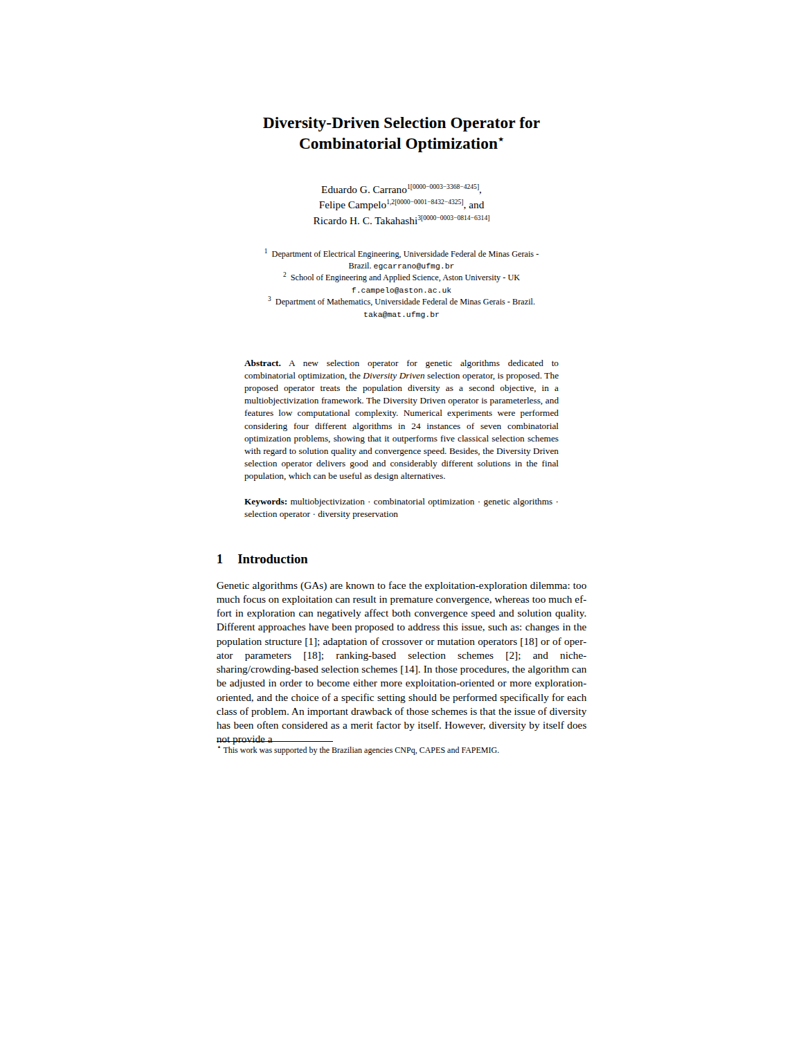Diversity-Driven Selection Operator for
Combinatorial Optimization⋆
Eduardo G. Carrano1[0000−0003−3368−4245],
Felipe Campelo1,2[0000−0001−8432−4325], and
Ricardo H. C. Takahashi3[0000−0003−0814−6314]
1 Department of Electrical Engineering, Universidade Federal de Minas Gerais -
Brazil. egcarrano@ufmg.br
2 School of Engineering and Applied Science, Aston University - UK
f.campelo@aston.ac.uk
3 Department of Mathematics, Universidade Federal de Minas Gerais - Brazil.
taka@mat.ufmg.br
Abstract. A new selection operator for genetic algorithms dedicated to combinatorial optimization, the Diversity Driven selection operator, is proposed. The proposed operator treats the population diversity as a second objective, in a multiobjectivization framework. The Diversity Driven operator is parameterless, and features low computational complexity. Numerical experiments were performed considering four different algorithms in 24 instances of seven combinatorial optimization problems, showing that it outperforms five classical selection schemes with regard to solution quality and convergence speed. Besides, the Diversity Driven selection operator delivers good and considerably different solutions in the final population, which can be useful as design alternatives.
Keywords: multiobjectivization · combinatorial optimization · genetic algorithms · selection operator · diversity preservation
1 Introduction
Genetic algorithms (GAs) are known to face the exploitation-exploration dilemma: too much focus on exploitation can result in premature convergence, whereas too much effort in exploration can negatively affect both convergence speed and solution quality. Different approaches have been proposed to address this issue, such as: changes in the population structure [1]; adaptation of crossover or mutation operators [18] or of operator parameters [18]; ranking-based selection schemes [2]; and niche-sharing/crowding-based selection schemes [14]. In those procedures, the algorithm can be adjusted in order to become either more exploitation-oriented or more exploration-oriented, and the choice of a specific setting should be performed specifically for each class of problem. An important drawback of those schemes is that the issue of diversity has been often considered as a merit factor by itself. However, diversity by itself does not provide a
⋆ This work was supported by the Brazilian agencies CNPq, CAPES and FAPEMIG.